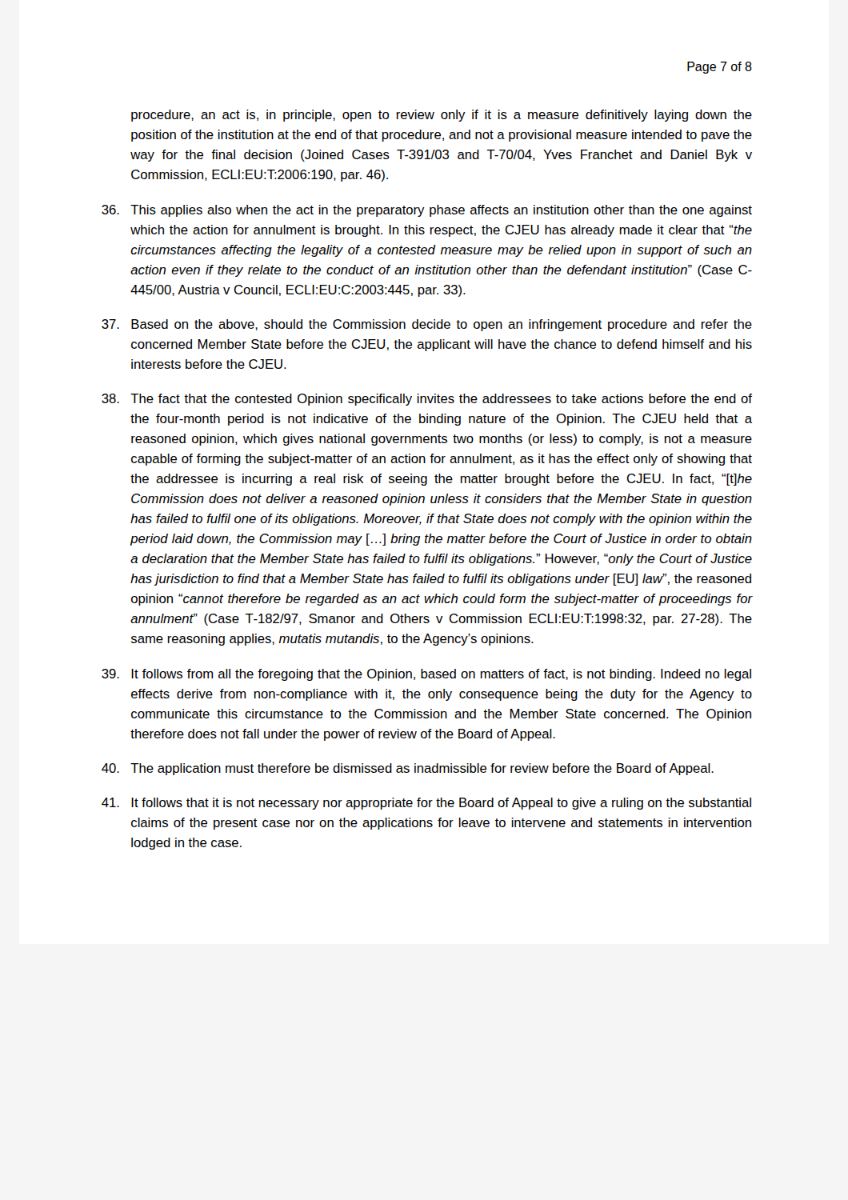Page 7 of 8
procedure, an act is, in principle, open to review only if it is a measure definitively laying down the position of the institution at the end of that procedure, and not a provisional measure intended to pave the way for the final decision (Joined Cases T-391/03 and T-70/04, Yves Franchet and Daniel Byk v Commission, ECLI:EU:T:2006:190, par. 46).
36. This applies also when the act in the preparatory phase affects an institution other than the one against which the action for annulment is brought. In this respect, the CJEU has already made it clear that “the circumstances affecting the legality of a contested measure may be relied upon in support of such an action even if they relate to the conduct of an institution other than the defendant institution” (Case C-445/00, Austria v Council, ECLI:EU:C:2003:445, par. 33).
37. Based on the above, should the Commission decide to open an infringement procedure and refer the concerned Member State before the CJEU, the applicant will have the chance to defend himself and his interests before the CJEU.
38. The fact that the contested Opinion specifically invites the addressees to take actions before the end of the four-month period is not indicative of the binding nature of the Opinion. The CJEU held that a reasoned opinion, which gives national governments two months (or less) to comply, is not a measure capable of forming the subject-matter of an action for annulment, as it has the effect only of showing that the addressee is incurring a real risk of seeing the matter brought before the CJEU. In fact, “[t]he Commission does not deliver a reasoned opinion unless it considers that the Member State in question has failed to fulfil one of its obligations. Moreover, if that State does not comply with the opinion within the period laid down, the Commission may […] bring the matter before the Court of Justice in order to obtain a declaration that the Member State has failed to fulfil its obligations.” However, “only the Court of Justice has jurisdiction to find that a Member State has failed to fulfil its obligations under [EU] law”, the reasoned opinion “cannot therefore be regarded as an act which could form the subject-matter of proceedings for annulment” (Case T‑182/97, Smanor and Others v Commission ECLI:EU:T:1998:32, par. 27-28). The same reasoning applies, mutatis mutandis, to the Agency’s opinions.
39. It follows from all the foregoing that the Opinion, based on matters of fact, is not binding. Indeed no legal effects derive from non-compliance with it, the only consequence being the duty for the Agency to communicate this circumstance to the Commission and the Member State concerned. The Opinion therefore does not fall under the power of review of the Board of Appeal.
40. The application must therefore be dismissed as inadmissible for review before the Board of Appeal.
41. It follows that it is not necessary nor appropriate for the Board of Appeal to give a ruling on the substantial claims of the present case nor on the applications for leave to intervene and statements in intervention lodged in the case.